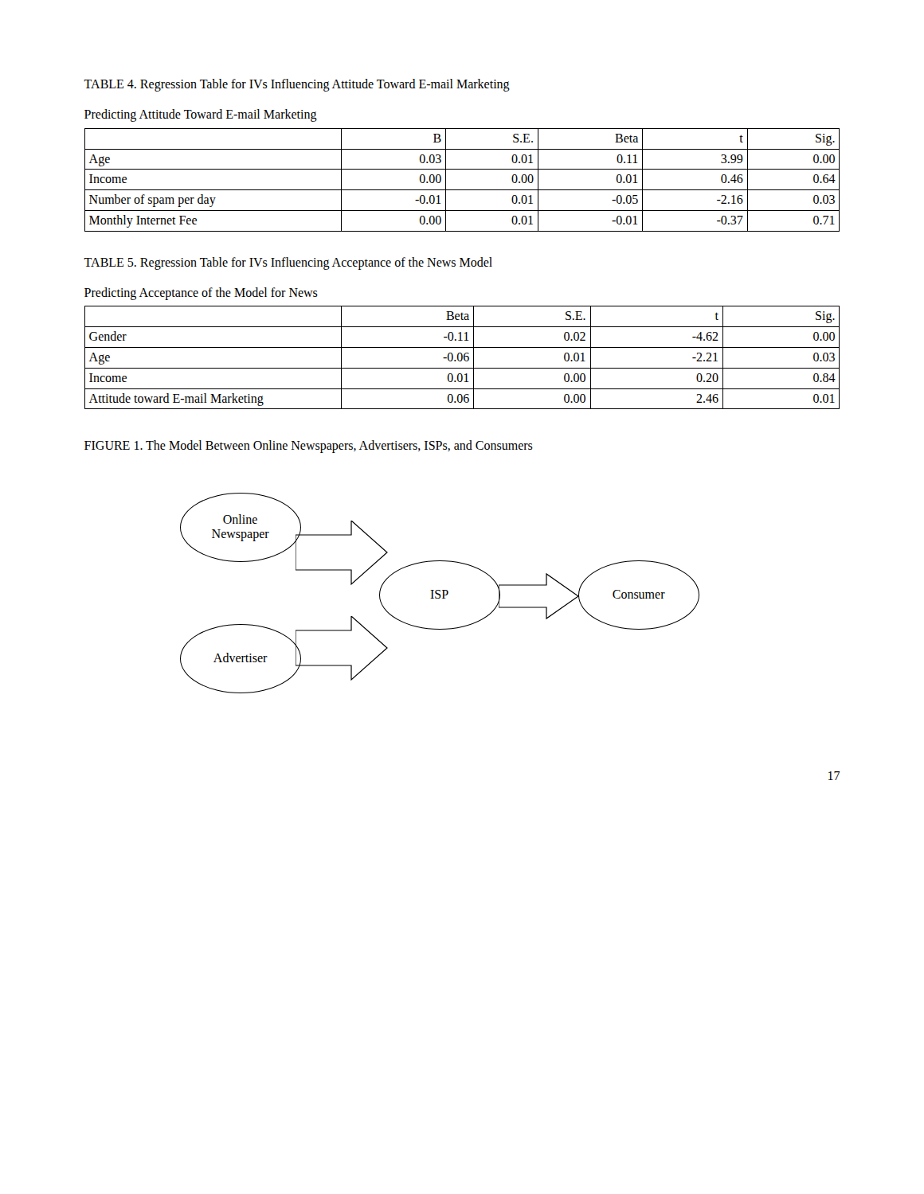TABLE 4. Regression Table for IVs Influencing Attitude Toward E-mail Marketing
Predicting Attitude Toward E-mail Marketing
| | B | S.E. | Beta | t | Sig. |
| --- | --- | --- | --- | --- | --- |
| Age | 0.03 | 0.01 | 0.11 | 3.99 | 0.00 |
| Income | 0.00 | 0.00 | 0.01 | 0.46 | 0.64 |
| Number of spam per day | -0.01 | 0.01 | -0.05 | -2.16 | 0.03 |
| Monthly Internet Fee | 0.00 | 0.01 | -0.01 | -0.37 | 0.71 |
TABLE 5. Regression Table for IVs Influencing Acceptance of the News Model
Predicting Acceptance of the Model for News
| | Beta | S.E. | t | Sig. |
| --- | --- | --- | --- | --- |
| Gender | -0.11 | 0.02 | -4.62 | 0.00 |
| Age | -0.06 | 0.01 | -2.21 | 0.03 |
| Income | 0.01 | 0.00 | 0.20 | 0.84 |
| Attitude toward E-mail Marketing | 0.06 | 0.00 | 2.46 | 0.01 |
FIGURE 1. The Model Between Online Newspapers, Advertisers, ISPs, and Consumers
Online
Newspaper
Advertiser
ISP
Consumer
17